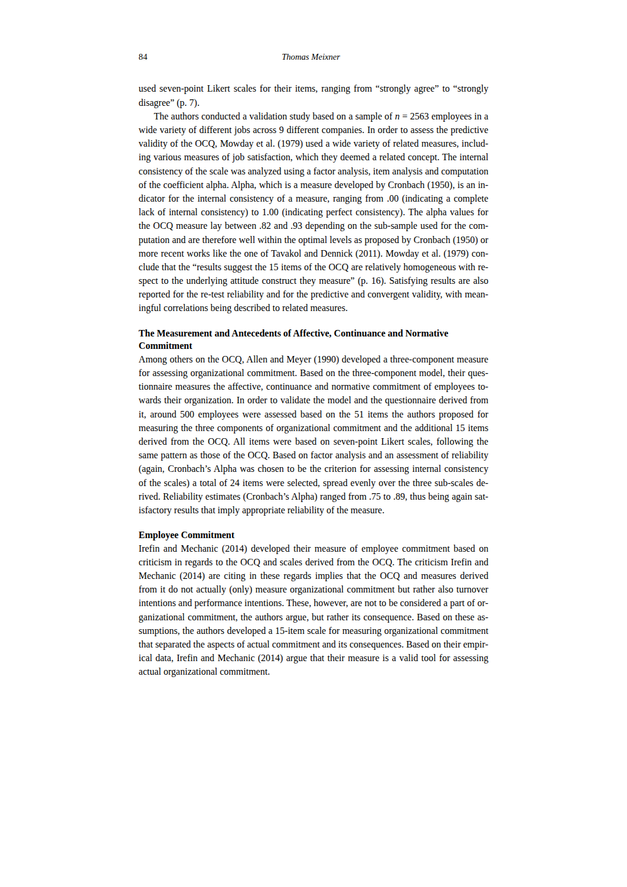84 Thomas Meixner
used seven-point Likert scales for their items, ranging from “strongly agree” to “strongly disagree” (p. 7).
The authors conducted a validation study based on a sample of n = 2563 employees in a wide variety of different jobs across 9 different companies. In order to assess the predictive validity of the OCQ, Mowday et al. (1979) used a wide variety of related measures, including various measures of job satisfaction, which they deemed a related concept. The internal consistency of the scale was analyzed using a factor analysis, item analysis and computation of the coefficient alpha. Alpha, which is a measure developed by Cronbach (1950), is an indicator for the internal consistency of a measure, ranging from .00 (indicating a complete lack of internal consistency) to 1.00 (indicating perfect consistency). The alpha values for the OCQ measure lay between .82 and .93 depending on the sub-sample used for the computation and are therefore well within the optimal levels as proposed by Cronbach (1950) or more recent works like the one of Tavakol and Dennick (2011). Mowday et al. (1979) conclude that the “results suggest the 15 items of the OCQ are relatively homogeneous with respect to the underlying attitude construct they measure” (p. 16). Satisfying results are also reported for the re-test reliability and for the predictive and convergent validity, with meaningful correlations being described to related measures.
The Measurement and Antecedents of Affective, Continuance and Normative Commitment
Among others on the OCQ, Allen and Meyer (1990) developed a three-component measure for assessing organizational commitment. Based on the three-component model, their questionnaire measures the affective, continuance and normative commitment of employees towards their organization. In order to validate the model and the questionnaire derived from it, around 500 employees were assessed based on the 51 items the authors proposed for measuring the three components of organizational commitment and the additional 15 items derived from the OCQ. All items were based on seven-point Likert scales, following the same pattern as those of the OCQ. Based on factor analysis and an assessment of reliability (again, Cronbach’s Alpha was chosen to be the criterion for assessing internal consistency of the scales) a total of 24 items were selected, spread evenly over the three sub-scales derived. Reliability estimates (Cronbach’s Alpha) ranged from .75 to .89, thus being again satisfactory results that imply appropriate reliability of the measure.
Employee Commitment
Irefin and Mechanic (2014) developed their measure of employee commitment based on criticism in regards to the OCQ and scales derived from the OCQ. The criticism Irefin and Mechanic (2014) are citing in these regards implies that the OCQ and measures derived from it do not actually (only) measure organizational commitment but rather also turnover intentions and performance intentions. These, however, are not to be considered a part of organizational commitment, the authors argue, but rather its consequence. Based on these assumptions, the authors developed a 15-item scale for measuring organizational commitment that separated the aspects of actual commitment and its consequences. Based on their empirical data, Irefin and Mechanic (2014) argue that their measure is a valid tool for assessing actual organizational commitment.